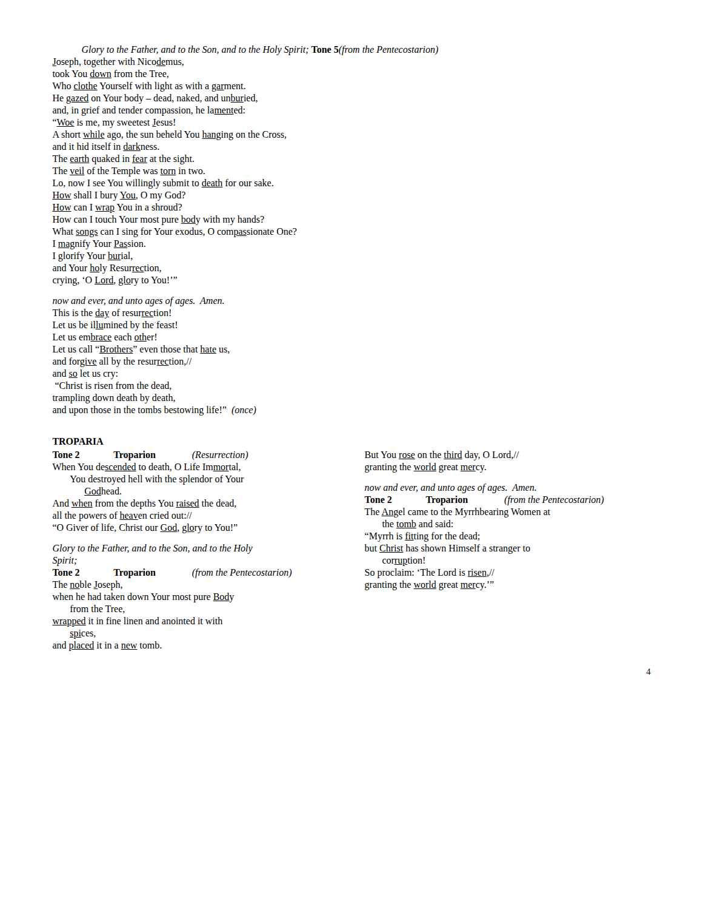Glory to the Father, and to the Son, and to the Holy Spirit; Tone 5(from the Pentecostarion)
Joseph, together with Nicodemus,
took You down from the Tree,
Who clothe Yourself with light as with a garment.
He gazed on Your body – dead, naked, and unburied,
and, in grief and tender compassion, he lamented:
“Woe is me, my sweetest Jesus!
A short while ago, the sun beheld You hanging on the Cross,
and it hid itself in darkness.
The earth quaked in fear at the sight.
The veil of the Temple was torn in two.
Lo, now I see You willingly submit to death for our sake.
How shall I bury You, O my God?
How can I wrap You in a shroud?
How can I touch Your most pure body with my hands?
What songs can I sing for Your exodus, O compassionate One?
I magnify Your Passion.
I glorify Your burial,
and Your holy Resurrection,
crying, ‘O Lord, glory to You!’”
now and ever, and unto ages of ages. Amen.
This is the day of resurrection!
Let us be illumined by the feast!
Let us embrace each other!
Let us call “Brothers” even those that hate us,
and forgive all by the resurrection,//
and so let us cry:
“Christ is risen from the dead,
trampling down death by death,
and upon those in the tombs bestowing life!” (once)
TROPARIA
Tone 2 Troparion (Resurrection)
When You descended to death, O Life Immortal,
You destroyed hell with the splendor of Your
Godhead.
And when from the depths You raised the dead,
all the powers of heaven cried out://
“O Giver of life, Christ our God, glory to You!”
Glory to the Father, and to the Son, and to the Holy
Spirit;
Tone 2 Troparion (from the Pentecostarion)
The noble Joseph,
when he had taken down Your most pure Body
from the Tree,
wrapped it in fine linen and anointed it with
spices,
and placed it in a new tomb.
But You rose on the third day, O Lord,//
granting the world great mercy.
now and ever, and unto ages of ages. Amen.
Tone 2 Troparion (from the Pentecostarion)
The Angel came to the Myrrhbearing Women at
the tomb and said:
“Myrrh is fitting for the dead;
but Christ has shown Himself a stranger to
corruption!
So proclaim: ‘The Lord is risen,//
granting the world great mercy.’”
4